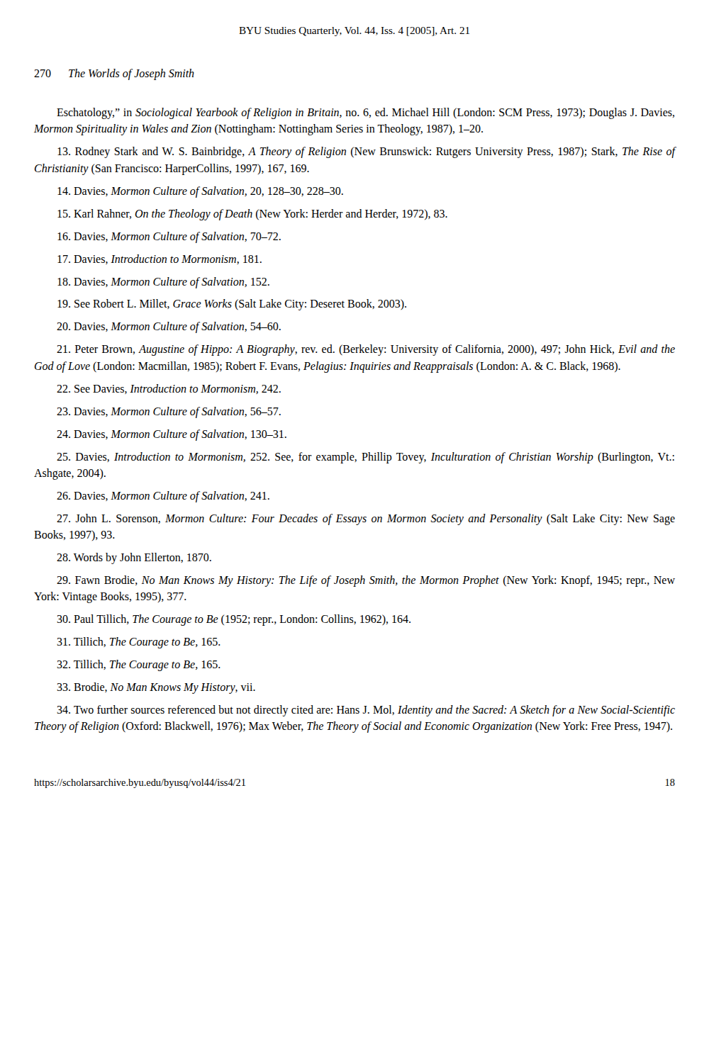BYU Studies Quarterly, Vol. 44, Iss. 4 [2005], Art. 21
270 The Worlds of Joseph Smith
Eschatology,” in Sociological Yearbook of Religion in Britain, no. 6, ed. Michael Hill (London: SCM Press, 1973); Douglas J. Davies, Mormon Spirituality in Wales and Zion (Nottingham: Nottingham Series in Theology, 1987), 1–20.
13. Rodney Stark and W. S. Bainbridge, A Theory of Religion (New Brunswick: Rutgers University Press, 1987); Stark, The Rise of Christianity (San Francisco: HarperCollins, 1997), 167, 169.
14. Davies, Mormon Culture of Salvation, 20, 128–30, 228–30.
15. Karl Rahner, On the Theology of Death (New York: Herder and Herder, 1972), 83.
16. Davies, Mormon Culture of Salvation, 70–72.
17. Davies, Introduction to Mormonism, 181.
18. Davies, Mormon Culture of Salvation, 152.
19. See Robert L. Millet, Grace Works (Salt Lake City: Deseret Book, 2003).
20. Davies, Mormon Culture of Salvation, 54–60.
21. Peter Brown, Augustine of Hippo: A Biography, rev. ed. (Berkeley: University of California, 2000), 497; John Hick, Evil and the God of Love (London: Macmillan, 1985); Robert F. Evans, Pelagius: Inquiries and Reappraisals (London: A. & C. Black, 1968).
22. See Davies, Introduction to Mormonism, 242.
23. Davies, Mormon Culture of Salvation, 56–57.
24. Davies, Mormon Culture of Salvation, 130–31.
25. Davies, Introduction to Mormonism, 252. See, for example, Phillip Tovey, Inculturation of Christian Worship (Burlington, Vt.: Ashgate, 2004).
26. Davies, Mormon Culture of Salvation, 241.
27. John L. Sorenson, Mormon Culture: Four Decades of Essays on Mormon Society and Personality (Salt Lake City: New Sage Books, 1997), 93.
28. Words by John Ellerton, 1870.
29. Fawn Brodie, No Man Knows My History: The Life of Joseph Smith, the Mormon Prophet (New York: Knopf, 1945; repr., New York: Vintage Books, 1995), 377.
30. Paul Tillich, The Courage to Be (1952; repr., London: Collins, 1962), 164.
31. Tillich, The Courage to Be, 165.
32. Tillich, The Courage to Be, 165.
33. Brodie, No Man Knows My History, vii.
34. Two further sources referenced but not directly cited are: Hans J. Mol, Identity and the Sacred: A Sketch for a New Social-Scientific Theory of Religion (Oxford: Blackwell, 1976); Max Weber, The Theory of Social and Economic Organization (New York: Free Press, 1947).
https://scholarsarchive.byu.edu/byusq/vol44/iss4/21 18